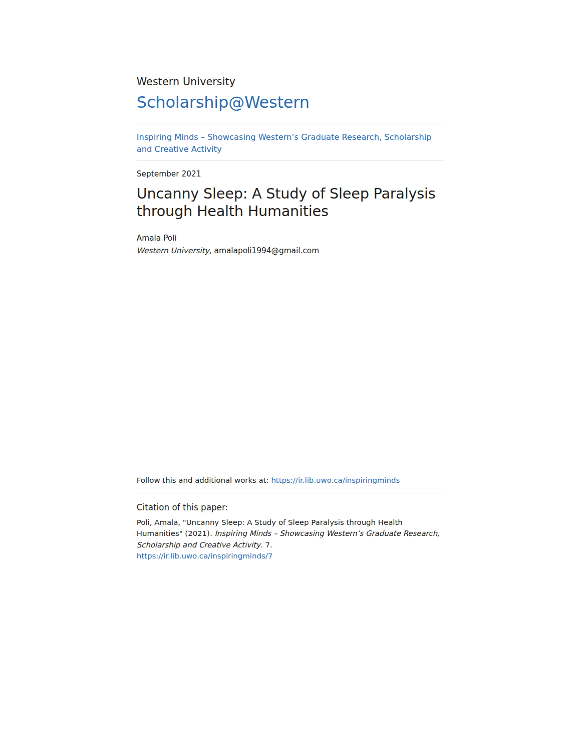Western University
Scholarship@Western
Inspiring Minds – Showcasing Western’s Graduate Research, Scholarship and Creative Activity
September 2021
Uncanny Sleep: A Study of Sleep Paralysis through Health Humanities
Amala Poli
Western University, amalapoli1994@gmail.com
Follow this and additional works at: https://ir.lib.uwo.ca/inspiringminds
Citation of this paper:
Poli, Amala, "Uncanny Sleep: A Study of Sleep Paralysis through Health Humanities" (2021). Inspiring Minds – Showcasing Western’s Graduate Research, Scholarship and Creative Activity. 7.
https://ir.lib.uwo.ca/inspiringminds/7